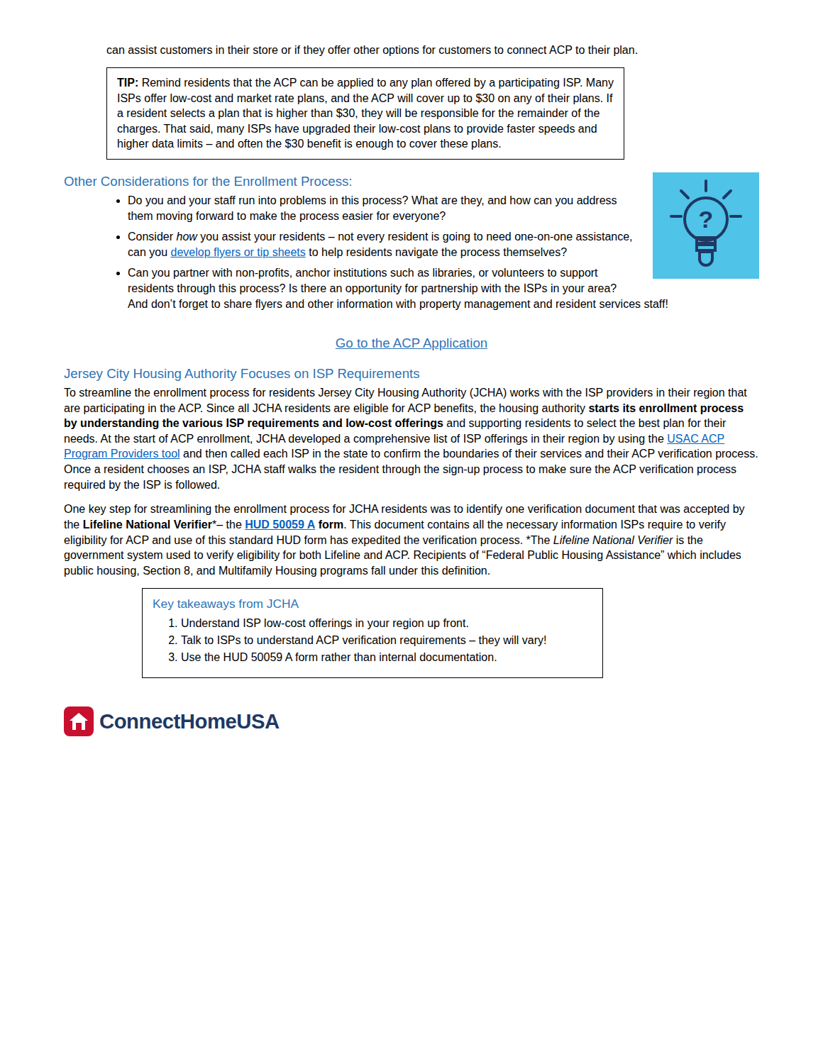can assist customers in their store or if they offer other options for customers to connect ACP to their plan.
TIP: Remind residents that the ACP can be applied to any plan offered by a participating ISP. Many ISPs offer low-cost and market rate plans, and the ACP will cover up to $30 on any of their plans. If a resident selects a plan that is higher than $30, they will be responsible for the remainder of the charges. That said, many ISPs have upgraded their low-cost plans to provide faster speeds and higher data limits – and often the $30 benefit is enough to cover these plans.
?
Other Considerations for the Enrollment Process:
Do you and your staff run into problems in this process? What are they, and how can you address them moving forward to make the process easier for everyone?
Consider how you assist your residents – not every resident is going to need one-on-one assistance, can you develop flyers or tip sheets to help residents navigate the process themselves?
Can you partner with non-profits, anchor institutions such as libraries, or volunteers to support residents through this process? Is there an opportunity for partnership with the ISPs in your area? And don’t forget to share flyers and other information with property management and resident services staff!
Go to the ACP Application
Jersey City Housing Authority Focuses on ISP Requirements
To streamline the enrollment process for residents Jersey City Housing Authority (JCHA) works with the ISP providers in their region that are participating in the ACP. Since all JCHA residents are eligible for ACP benefits, the housing authority starts its enrollment process by understanding the various ISP requirements and low-cost offerings and supporting residents to select the best plan for their needs. At the start of ACP enrollment, JCHA developed a comprehensive list of ISP offerings in their region by using the USAC ACP Program Providers tool and then called each ISP in the state to confirm the boundaries of their services and their ACP verification process. Once a resident chooses an ISP, JCHA staff walks the resident through the sign-up process to make sure the ACP verification process required by the ISP is followed.
One key step for streamlining the enrollment process for JCHA residents was to identify one verification document that was accepted by the Lifeline National Verifier*– the HUD 50059 A form. This document contains all the necessary information ISPs require to verify eligibility for ACP and use of this standard HUD form has expedited the verification process. *The Lifeline National Verifier is the government system used to verify eligibility for both Lifeline and ACP. Recipients of “Federal Public Housing Assistance” which includes public housing, Section 8, and Multifamily Housing programs fall under this definition.
Key takeaways from JCHA
Understand ISP low-cost offerings in your region up front.
Talk to ISPs to understand ACP verification requirements – they will vary!
Use the HUD 50059 A form rather than internal documentation.
ConnectHomeUSA